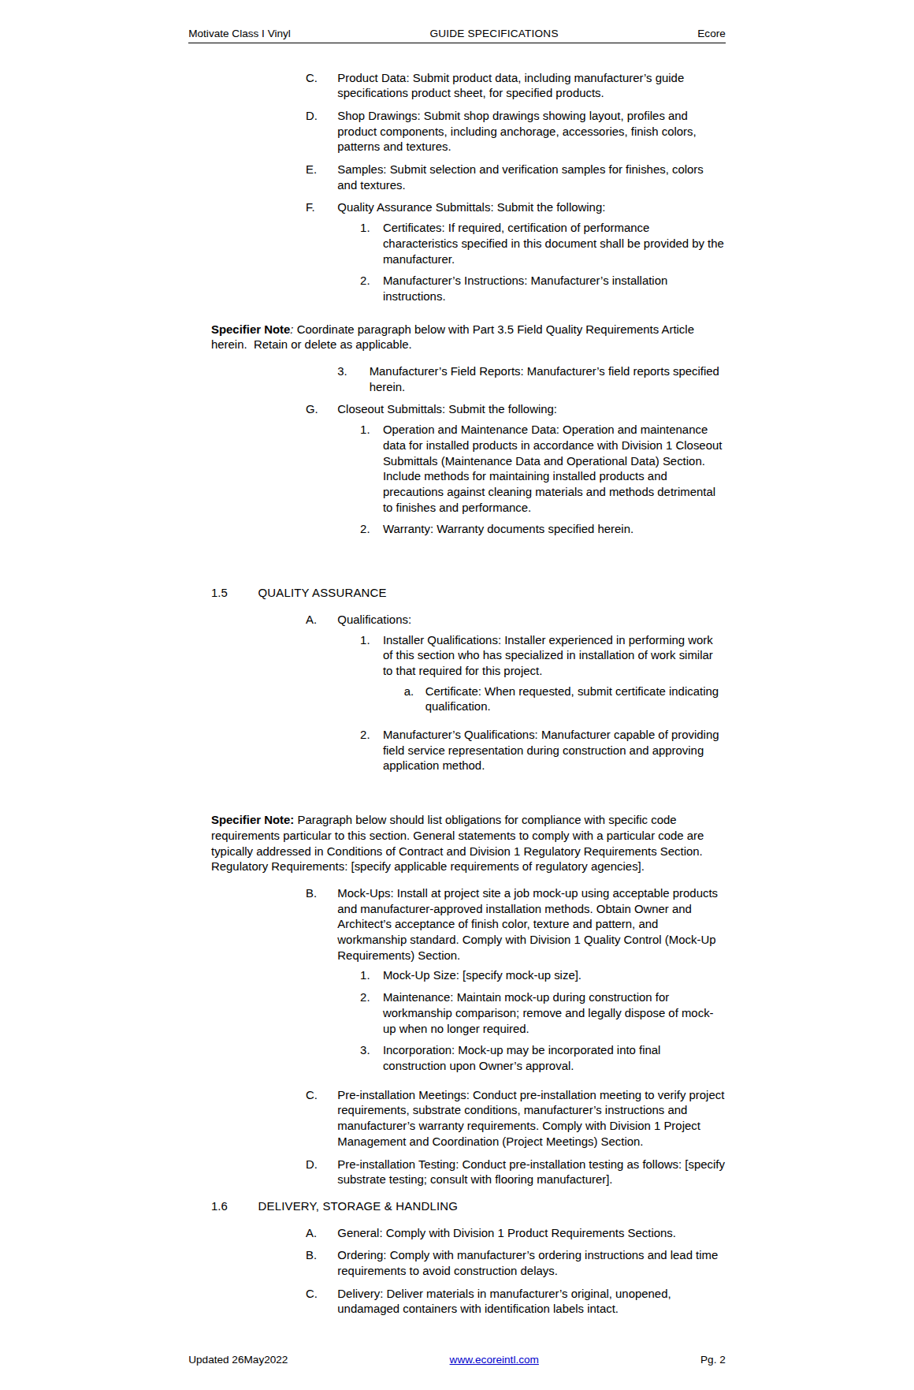Motivate Class I Vinyl GUIDE SPECIFICATIONS Ecore
C. Product Data: Submit product data, including manufacturer’s guide specifications product sheet, for specified products.
D. Shop Drawings: Submit shop drawings showing layout, profiles and product components, including anchorage, accessories, finish colors, patterns and textures.
E. Samples: Submit selection and verification samples for finishes, colors and textures.
F. Quality Assurance Submittals: Submit the following:
1. Certificates: If required, certification of performance characteristics specified in this document shall be provided by the manufacturer.
2. Manufacturer’s Instructions: Manufacturer’s installation instructions.
Specifier Note: Coordinate paragraph below with Part 3.5 Field Quality Requirements Article herein. Retain or delete as applicable.
3. Manufacturer’s Field Reports: Manufacturer’s field reports specified herein.
G. Closeout Submittals: Submit the following:
1. Operation and Maintenance Data: Operation and maintenance data for installed products in accordance with Division 1 Closeout Submittals (Maintenance Data and Operational Data) Section. Include methods for maintaining installed products and precautions against cleaning materials and methods detrimental to finishes and performance.
2. Warranty: Warranty documents specified herein.
1.5 QUALITY ASSURANCE
A. Qualifications:
1. Installer Qualifications: Installer experienced in performing work of this section who has specialized in installation of work similar to that required for this project.
a. Certificate: When requested, submit certificate indicating qualification.
2. Manufacturer’s Qualifications: Manufacturer capable of providing field service representation during construction and approving application method.
Specifier Note: Paragraph below should list obligations for compliance with specific code requirements particular to this section. General statements to comply with a particular code are typically addressed in Conditions of Contract and Division 1 Regulatory Requirements Section. Regulatory Requirements: [specify applicable requirements of regulatory agencies].
B. Mock-Ups: Install at project site a job mock-up using acceptable products and manufacturer-approved installation methods. Obtain Owner and Architect’s acceptance of finish color, texture and pattern, and workmanship standard. Comply with Division 1 Quality Control (Mock-Up Requirements) Section.
1. Mock-Up Size: [specify mock-up size].
2. Maintenance: Maintain mock-up during construction for workmanship comparison; remove and legally dispose of mock-up when no longer required.
3. Incorporation: Mock-up may be incorporated into final construction upon Owner’s approval.
C. Pre-installation Meetings: Conduct pre-installation meeting to verify project requirements, substrate conditions, manufacturer’s instructions and manufacturer’s warranty requirements. Comply with Division 1 Project Management and Coordination (Project Meetings) Section.
D. Pre-installation Testing: Conduct pre-installation testing as follows: [specify substrate testing; consult with flooring manufacturer].
1.6 DELIVERY, STORAGE & HANDLING
A. General: Comply with Division 1 Product Requirements Sections.
B. Ordering: Comply with manufacturer’s ordering instructions and lead time requirements to avoid construction delays.
C. Delivery: Deliver materials in manufacturer’s original, unopened, undamaged containers with identification labels intact.
Updated 26May2022 www.ecoreintl.com Pg. 2